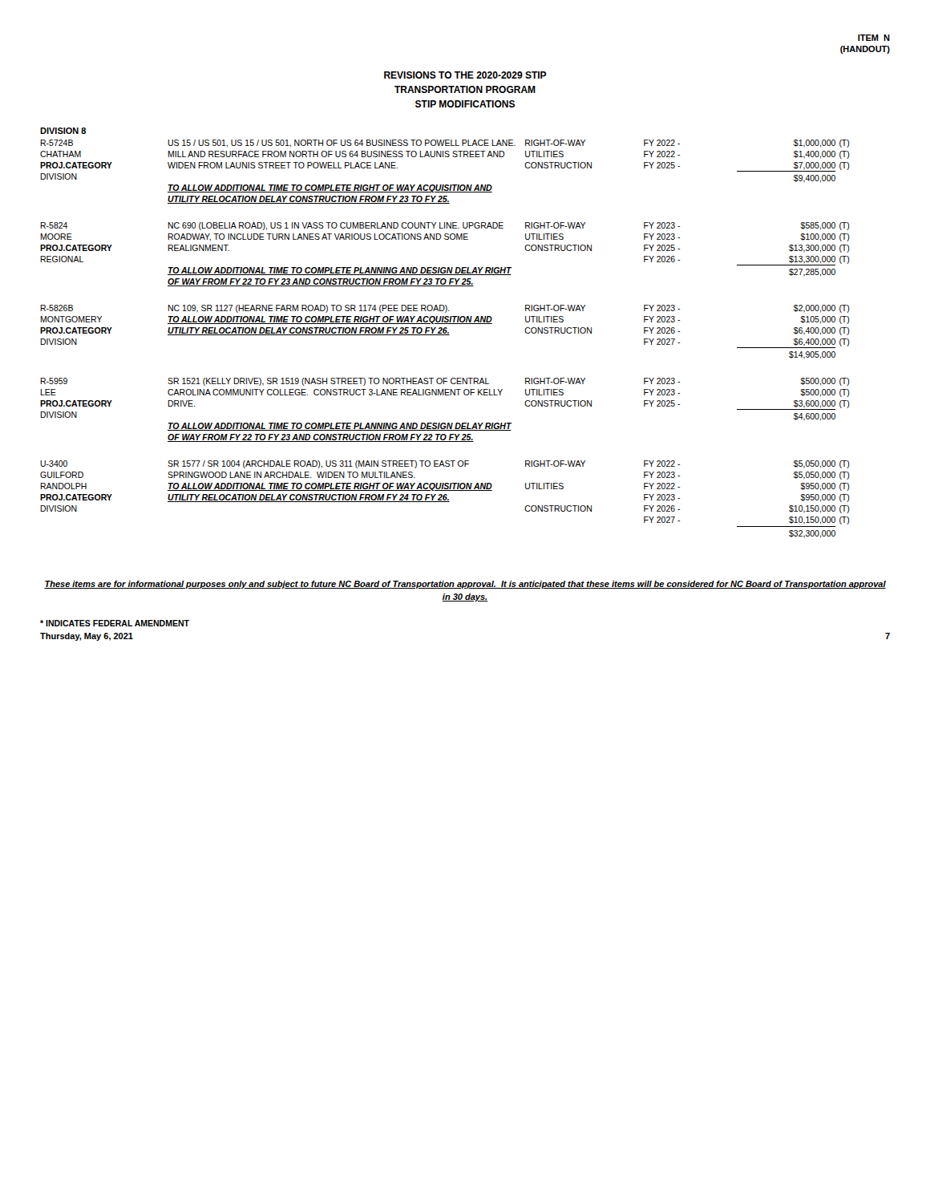ITEM N
(HANDOUT)
REVISIONS TO THE 2020-2029 STIP
TRANSPORTATION PROGRAM
STIP MODIFICATIONS
DIVISION 8
| R-5724B CHATHAM PROJ.CATEGORY DIVISION | US 15 / US 501, US 15 / US 501, NORTH OF US 64 BUSINESS TO POWELL PLACE LANE. MILL AND RESURFACE FROM NORTH OF US 64 BUSINESS TO LAUNIS STREET AND WIDEN FROM LAUNIS STREET TO POWELL PLACE LANE. TO ALLOW ADDITIONAL TIME TO COMPLETE RIGHT OF WAY ACQUISITION AND UTILITY RELOCATION DELAY CONSTRUCTION FROM FY 23 TO FY 25. | RIGHT-OF-WAY UTILITIES CONSTRUCTION | FY 2022 - FY 2022 - FY 2025 - | $1,000,000 $1,400,000 $7,000,000 $9,400,000 | (T) (T) (T) |
| R-5824 MOORE PROJ.CATEGORY REGIONAL | NC 690 (LOBELIA ROAD), US 1 IN VASS TO CUMBERLAND COUNTY LINE. UPGRADE ROADWAY, TO INCLUDE TURN LANES AT VARIOUS LOCATIONS AND SOME REALIGNMENT. TO ALLOW ADDITIONAL TIME TO COMPLETE PLANNING AND DESIGN DELAY RIGHT OF WAY FROM FY 22 TO FY 23 AND CONSTRUCTION FROM FY 23 TO FY 25. | RIGHT-OF-WAY UTILITIES CONSTRUCTION | FY 2023 - FY 2023 - FY 2025 - FY 2026 - | $585,000 $100,000 $13,300,000 $13,300,000 $27,285,000 | (T) (T) (T) (T) |
| R-5826B MONTGOMERY PROJ.CATEGORY DIVISION | NC 109, SR 1127 (HEARNE FARM ROAD) TO SR 1174 (PEE DEE ROAD). TO ALLOW ADDITIONAL TIME TO COMPLETE RIGHT OF WAY ACQUISITION AND UTILITY RELOCATION DELAY CONSTRUCTION FROM FY 25 TO FY 26. | RIGHT-OF-WAY UTILITIES CONSTRUCTION | FY 2023 - FY 2023 - FY 2026 - FY 2027 - | $2,000,000 $105,000 $6,400,000 $6,400,000 $14,905,000 | (T) (T) (T) (T) |
| R-5959 LEE PROJ.CATEGORY DIVISION | SR 1521 (KELLY DRIVE), SR 1519 (NASH STREET) TO NORTHEAST OF CENTRAL CAROLINA COMMUNITY COLLEGE. CONSTRUCT 3-LANE REALIGNMENT OF KELLY DRIVE. TO ALLOW ADDITIONAL TIME TO COMPLETE PLANNING AND DESIGN DELAY RIGHT OF WAY FROM FY 22 TO FY 23 AND CONSTRUCTION FROM FY 22 TO FY 25. | RIGHT-OF-WAY UTILITIES CONSTRUCTION | FY 2023 - FY 2023 - FY 2025 - | $500,000 $500,000 $3,600,000 $4,600,000 | (T) (T) (T) |
| U-3400 GUILFORD RANDOLPH PROJ.CATEGORY DIVISION | SR 1577 / SR 1004 (ARCHDALE ROAD), US 311 (MAIN STREET) TO EAST OF SPRINGWOOD LANE IN ARCHDALE. WIDEN TO MULTILANES. TO ALLOW ADDITIONAL TIME TO COMPLETE RIGHT OF WAY ACQUISITION AND UTILITY RELOCATION DELAY CONSTRUCTION FROM FY 24 TO FY 26. | RIGHT-OF-WAY UTILITIES CONSTRUCTION | FY 2022 - FY 2023 - FY 2022 - FY 2023 - FY 2026 - FY 2027 - | $5,050,000 $5,050,000 $950,000 $950,000 $10,150,000 $10,150,000 $32,300,000 | (T) (T) (T) (T) (T) (T) |
These items are for informational purposes only and subject to future NC Board of Transportation approval. It is anticipated that these items will be considered for NC Board of Transportation approval in 30 days.
* INDICATES FEDERAL AMENDMENT
Thursday, May 6, 2021 7